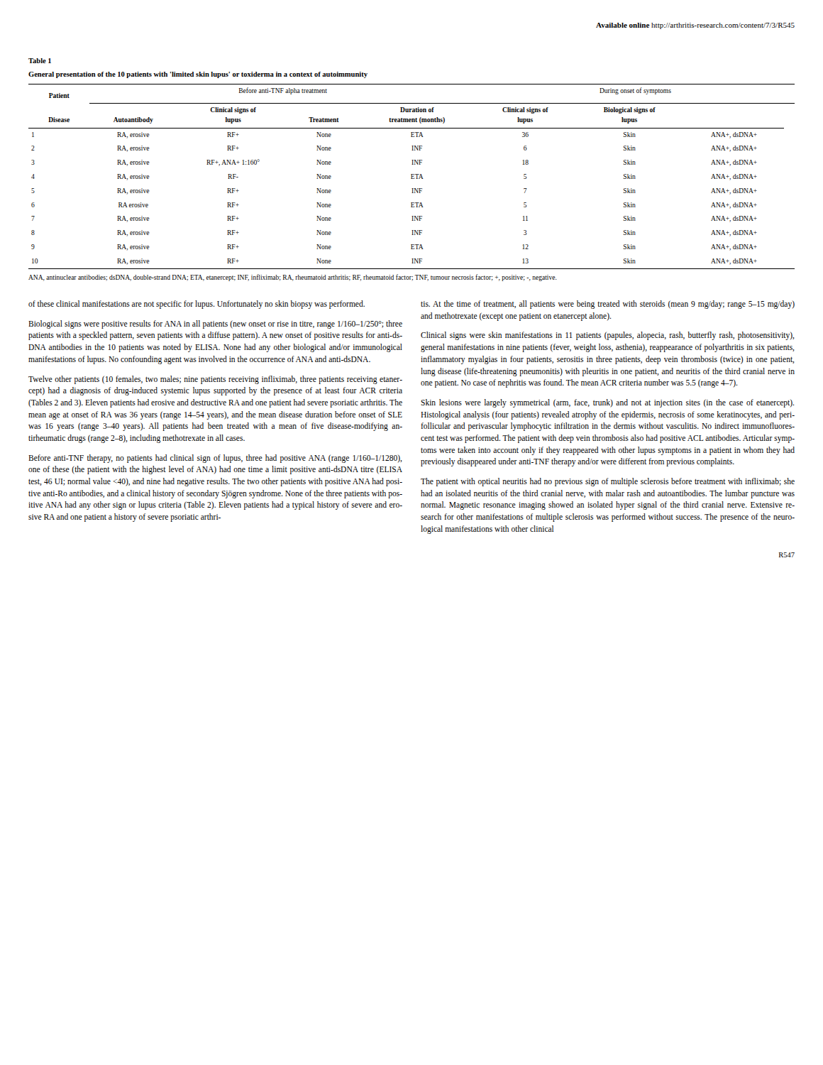Available online http://arthritis-research.com/content/7/3/R545
Table 1
General presentation of the 10 patients with 'limited skin lupus' or toxiderma in a context of autoimmunity
| Patient | Before anti-TNF alpha treatment | During onset of symptoms |
| --- | --- | --- |
| Disease | Autoantibody | Clinical signs of lupus | Treatment | Duration of treatment (months) | Clinical signs of lupus | Biological signs of lupus | |
| 1 | RA, erosive | RF+ | None | ETA | 36 | Skin | ANA+, dsDNA+ | |
| 2 | RA, erosive | RF+ | None | INF | 6 | Skin | ANA+, dsDNA+ | |
| 3 | RA, erosive | RF+, ANA+ 1:160° | None | INF | 18 | Skin | ANA+, dsDNA+ | |
| 4 | RA, erosive | RF- | None | ETA | 5 | Skin | ANA+, dsDNA+ | |
| 5 | RA, erosive | RF+ | None | INF | 7 | Skin | ANA+, dsDNA+ | |
| 6 | RA erosive | RF+ | None | ETA | 5 | Skin | ANA+, dsDNA+ | |
| 7 | RA, erosive | RF+ | None | INF | 11 | Skin | ANA+, dsDNA+ | |
| 8 | RA, erosive | RF+ | None | INF | 3 | Skin | ANA+, dsDNA+ | |
| 9 | RA, erosive | RF+ | None | ETA | 12 | Skin | ANA+, dsDNA+ | |
| 10 | RA, erosive | RF+ | None | INF | 13 | Skin | ANA+, dsDNA+ | |
ANA, antinuclear antibodies; dsDNA, double-strand DNA; ETA, etanercept; INF, infliximab; RA, rheumatoid arthritis; RF, rheumatoid factor; TNF, tumour necrosis factor; +, positive; -, negative.
of these clinical manifestations are not specific for lupus. Unfortunately no skin biopsy was performed.
Biological signs were positive results for ANA in all patients (new onset or rise in titre, range 1/160–1/250°; three patients with a speckled pattern, seven patients with a diffuse pattern). A new onset of positive results for anti-dsDNA antibodies in the 10 patients was noted by ELISA. None had any other biological and/or immunological manifestations of lupus. No confounding agent was involved in the occurrence of ANA and anti-dsDNA.
Twelve other patients (10 females, two males; nine patients receiving infliximab, three patients receiving etanercept) had a diagnosis of drug-induced systemic lupus supported by the presence of at least four ACR criteria (Tables 2 and 3). Eleven patients had erosive and destructive RA and one patient had severe psoriatic arthritis. The mean age at onset of RA was 36 years (range 14–54 years), and the mean disease duration before onset of SLE was 16 years (range 3–40 years). All patients had been treated with a mean of five disease-modifying antirheumatic drugs (range 2–8), including methotrexate in all cases.
Before anti-TNF therapy, no patients had clinical sign of lupus, three had positive ANA (range 1/160–1/1280), one of these (the patient with the highest level of ANA) had one time a limit positive anti-dsDNA titre (ELISA test, 46 UI; normal value <40), and nine had negative results. The two other patients with positive ANA had positive anti-Ro antibodies, and a clinical history of secondary Sjögren syndrome. None of the three patients with positive ANA had any other sign or lupus criteria (Table 2). Eleven patients had a typical history of severe and erosive RA and one patient a history of severe psoriatic arthri-
tis. At the time of treatment, all patients were being treated with steroids (mean 9 mg/day; range 5–15 mg/day) and methotrexate (except one patient on etanercept alone).
Clinical signs were skin manifestations in 11 patients (papules, alopecia, rash, butterfly rash, photosensitivity), general manifestations in nine patients (fever, weight loss, asthenia), reappearance of polyarthritis in six patients, inflammatory myalgias in four patients, serositis in three patients, deep vein thrombosis (twice) in one patient, lung disease (life-threatening pneumonitis) with pleuritis in one patient, and neuritis of the third cranial nerve in one patient. No case of nephritis was found. The mean ACR criteria number was 5.5 (range 4–7).
Skin lesions were largely symmetrical (arm, face, trunk) and not at injection sites (in the case of etanercept). Histological analysis (four patients) revealed atrophy of the epidermis, necrosis of some keratinocytes, and perifollicular and perivascular lymphocytic infiltration in the dermis without vasculitis. No indirect immunofluorescent test was performed. The patient with deep vein thrombosis also had positive ACL antibodies. Articular symptoms were taken into account only if they reappeared with other lupus symptoms in a patient in whom they had previously disappeared under anti-TNF therapy and/or were different from previous complaints.
The patient with optical neuritis had no previous sign of multiple sclerosis before treatment with infliximab; she had an isolated neuritis of the third cranial nerve, with malar rash and autoantibodies. The lumbar puncture was normal. Magnetic resonance imaging showed an isolated hyper signal of the third cranial nerve. Extensive research for other manifestations of multiple sclerosis was performed without success. The presence of the neurological manifestations with other clinical
R547